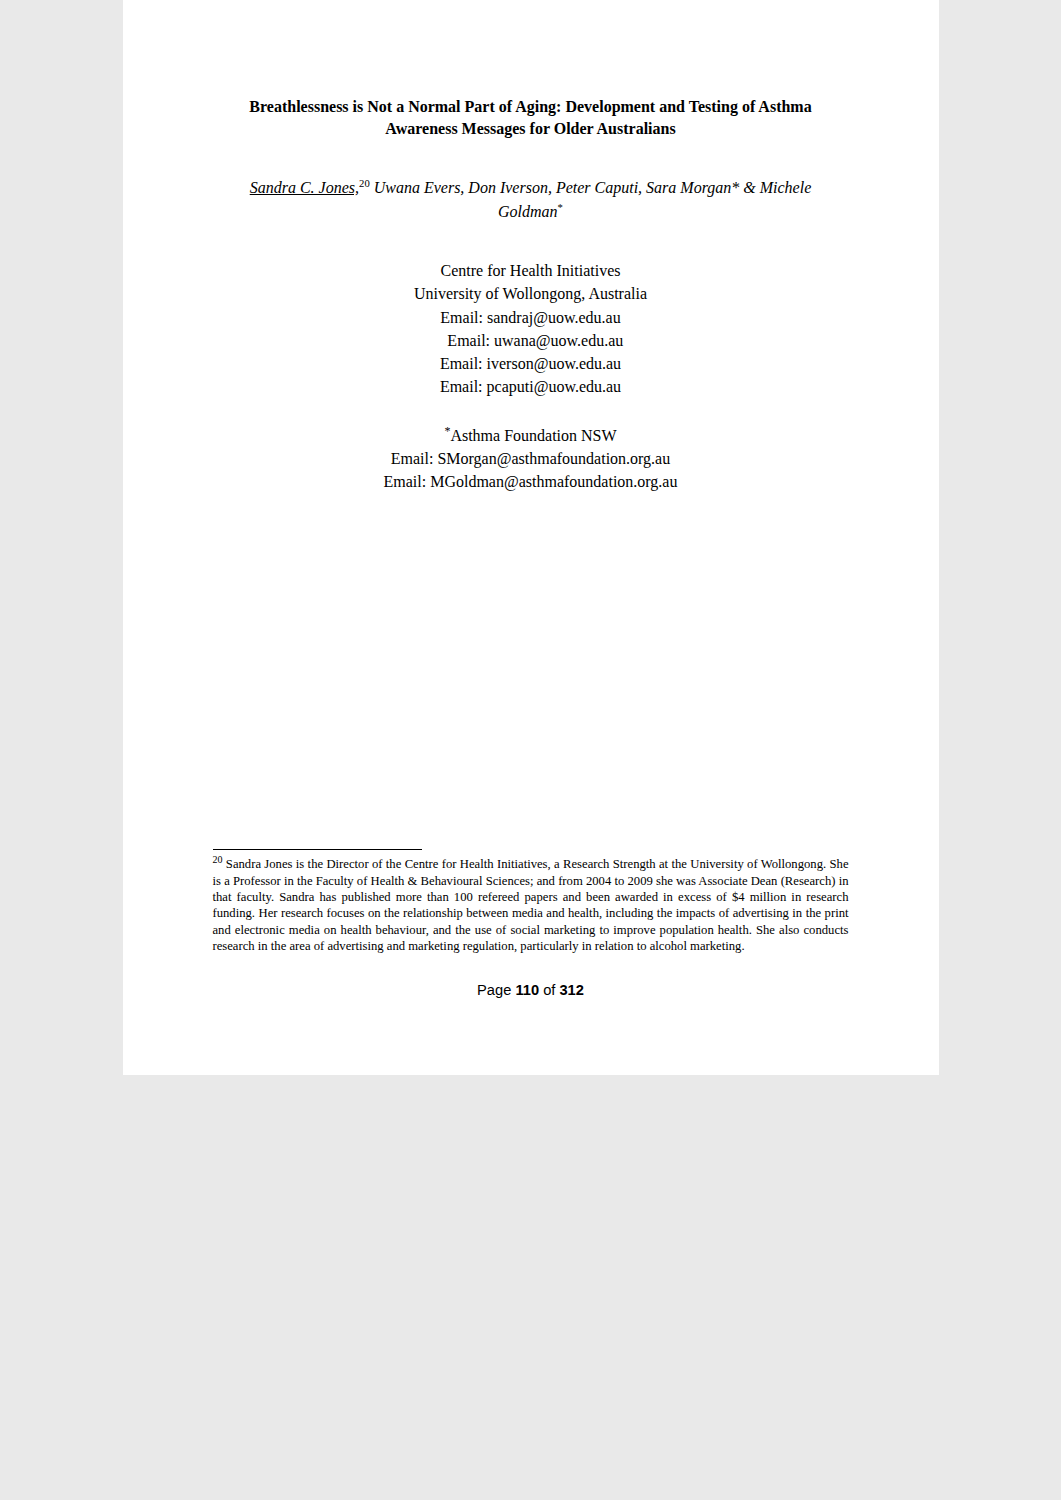Breathlessness is Not a Normal Part of Aging: Development and Testing of Asthma Awareness Messages for Older Australians
Sandra C. Jones,20 Uwana Evers, Don Iverson, Peter Caputi, Sara Morgan* & Michele Goldman*
Centre for Health Initiatives
University of Wollongong, Australia
Email: sandraj@uow.edu.au
Email: uwana@uow.edu.au
Email: iverson@uow.edu.au
Email: pcaputi@uow.edu.au
*Asthma Foundation NSW
Email: SMorgan@asthmafoundation.org.au
Email: MGoldman@asthmafoundation.org.au
20 Sandra Jones is the Director of the Centre for Health Initiatives, a Research Strength at the University of Wollongong. She is a Professor in the Faculty of Health & Behavioural Sciences; and from 2004 to 2009 she was Associate Dean (Research) in that faculty. Sandra has published more than 100 refereed papers and been awarded in excess of $4 million in research funding. Her research focuses on the relationship between media and health, including the impacts of advertising in the print and electronic media on health behaviour, and the use of social marketing to improve population health. She also conducts research in the area of advertising and marketing regulation, particularly in relation to alcohol marketing.
Page 110 of 312